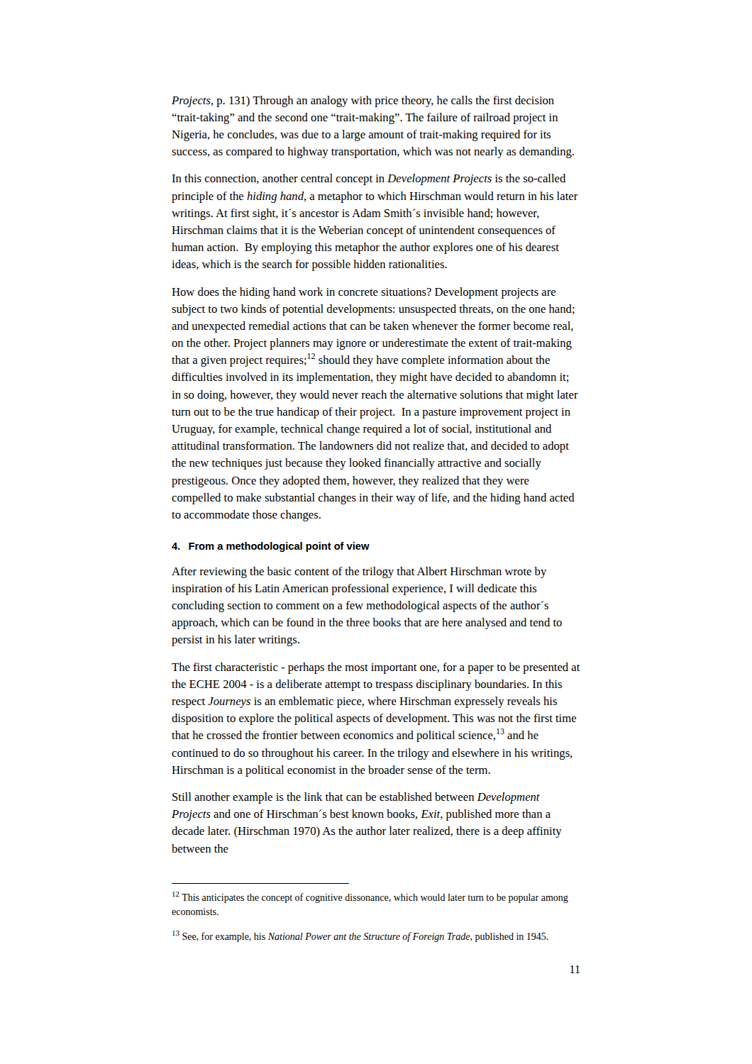Projects, p. 131) Through an analogy with price theory, he calls the first decision “trait-taking” and the second one “trait-making”. The failure of railroad project in Nigeria, he concludes, was due to a large amount of trait-making required for its success, as compared to highway transportation, which was not nearly as demanding.
In this connection, another central concept in Development Projects is the so-called principle of the hiding hand, a metaphor to which Hirschman would return in his later writings. At first sight, it´s ancestor is Adam Smith´s invisible hand; however, Hirschman claims that it is the Weberian concept of unintendent consequences of human action. By employing this metaphor the author explores one of his dearest ideas, which is the search for possible hidden rationalities.
How does the hiding hand work in concrete situations? Development projects are subject to two kinds of potential developments: unsuspected threats, on the one hand; and unexpected remedial actions that can be taken whenever the former become real, on the other. Project planners may ignore or underestimate the extent of trait-making that a given project requires;12 should they have complete information about the difficulties involved in its implementation, they might have decided to abandomn it; in so doing, however, they would never reach the alternative solutions that might later turn out to be the true handicap of their project. In a pasture improvement project in Uruguay, for example, technical change required a lot of social, institutional and attitudinal transformation. The landowners did not realize that, and decided to adopt the new techniques just because they looked financially attractive and socially prestigeous. Once they adopted them, however, they realized that they were compelled to make substantial changes in their way of life, and the hiding hand acted to accommodate those changes.
4. From a methodological point of view
After reviewing the basic content of the trilogy that Albert Hirschman wrote by inspiration of his Latin American professional experience, I will dedicate this concluding section to comment on a few methodological aspects of the author´s approach, which can be found in the three books that are here analysed and tend to persist in his later writings.
The first characteristic - perhaps the most important one, for a paper to be presented at the ECHE 2004 - is a deliberate attempt to trespass disciplinary boundaries. In this respect Journeys is an emblematic piece, where Hirschman expressely reveals his disposition to explore the political aspects of development. This was not the first time that he crossed the frontier between economics and political science,13 and he continued to do so throughout his career. In the trilogy and elsewhere in his writings, Hirschman is a political economist in the broader sense of the term.
Still another example is the link that can be established between Development Projects and one of Hirschman´s best known books, Exit, published more than a decade later. (Hirschman 1970) As the author later realized, there is a deep affinity between the
12 This anticipates the concept of cognitive dissonance, which would later turn to be popular among economists.
13 See, for example, his National Power ant the Structure of Foreign Trade, published in 1945.
11